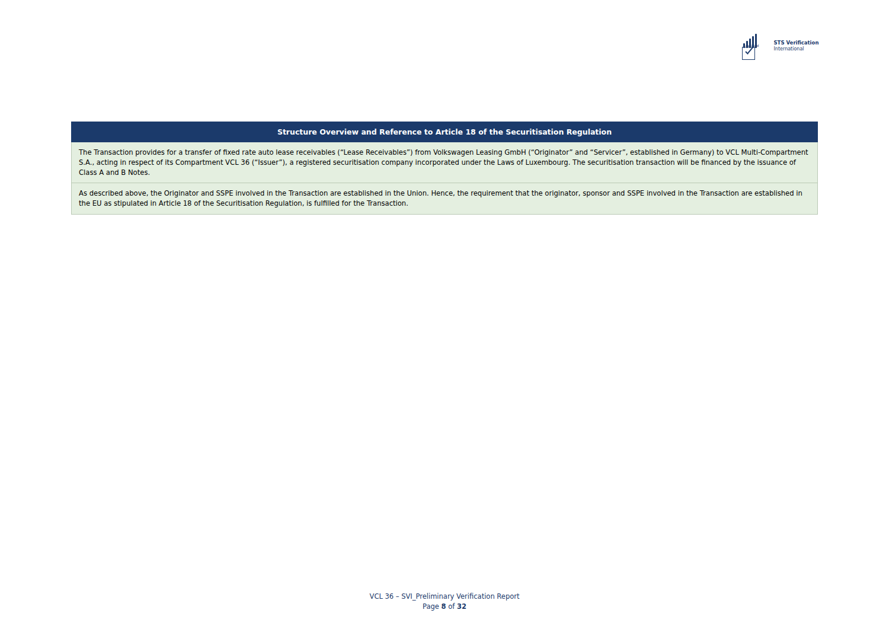verified STS Verification
International
| Structure Overview and Reference to Article 18 of the Securitisation Regulation |
| --- |
| The Transaction provides for a transfer of fixed rate auto lease receivables (“Lease Receivables”) from Volkswagen Leasing GmbH (“Originator” and “Servicer”, established in Germany) to VCL Multi-Compartment S.A., acting in respect of its Compartment VCL 36 (“Issuer”), a registered securitisation company incorporated under the Laws of Luxembourg. The securitisation transaction will be financed by the issuance of Class A and B Notes. |
| As described above, the Originator and SSPE involved in the Transaction are established in the Union. Hence, the requirement that the originator, sponsor and SSPE involved in the Transaction are established in the EU as stipulated in Article 18 of the Securitisation Regulation, is fulfilled for the Transaction. |
VCL 36 – SVI_Preliminary Verification Report
Page 8 of 32